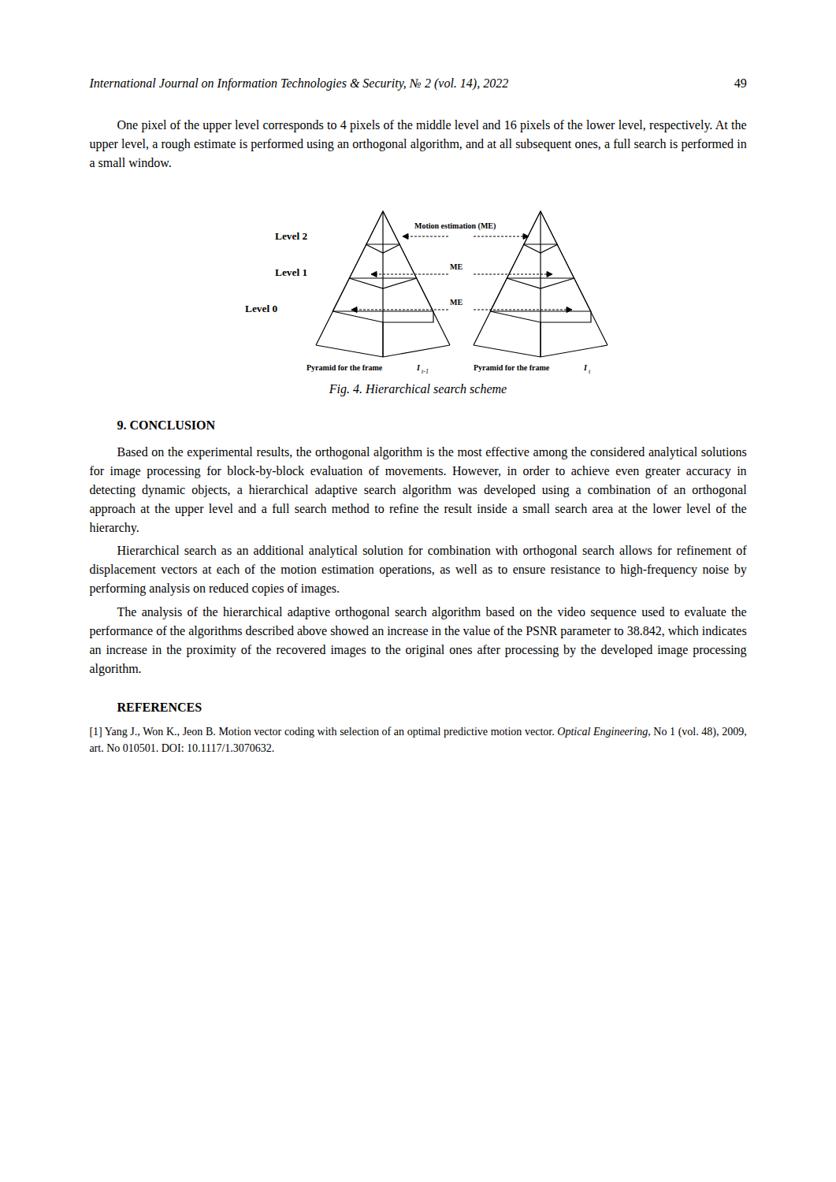International Journal on Information Technologies & Security, № 2 (vol. 14), 2022 49
One pixel of the upper level corresponds to 4 pixels of the middle level and 16 pixels of the lower level, respectively. At the upper level, a rough estimate is performed using an orthogonal algorithm, and at all subsequent ones, a full search is performed in a small window.
Level 2 Level 1 Level 0 Motion estimation (ME) ME ME Pyramid for the frame I t-1 Pyramid for the frame I t
Fig. 4. Hierarchical search scheme
9. CONCLUSION
Based on the experimental results, the orthogonal algorithm is the most effective among the considered analytical solutions for image processing for block-by-block evaluation of movements. However, in order to achieve even greater accuracy in detecting dynamic objects, a hierarchical adaptive search algorithm was developed using a combination of an orthogonal approach at the upper level and a full search method to refine the result inside a small search area at the lower level of the hierarchy.
Hierarchical search as an additional analytical solution for combination with orthogonal search allows for refinement of displacement vectors at each of the motion estimation operations, as well as to ensure resistance to high-frequency noise by performing analysis on reduced copies of images.
The analysis of the hierarchical adaptive orthogonal search algorithm based on the video sequence used to evaluate the performance of the algorithms described above showed an increase in the value of the PSNR parameter to 38.842, which indicates an increase in the proximity of the recovered images to the original ones after processing by the developed image processing algorithm.
REFERENCES
[1] Yang J., Won K., Jeon B. Motion vector coding with selection of an optimal predictive motion vector. Optical Engineering, No 1 (vol. 48), 2009, art. No 010501. DOI: 10.1117/1.3070632.